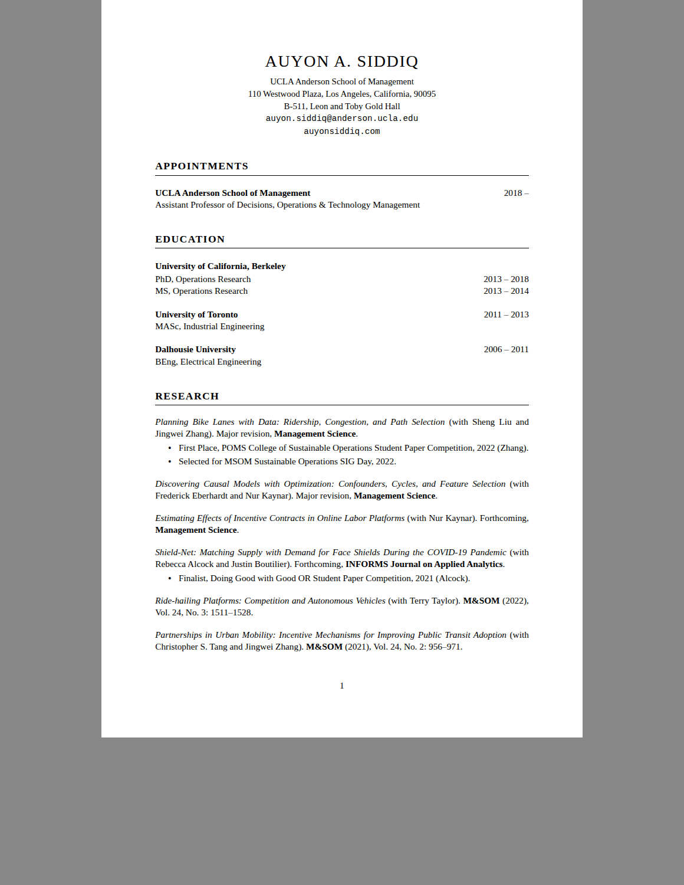AUYON A. SIDDIQ
UCLA Anderson School of Management
110 Westwood Plaza, Los Angeles, California, 90095
B-511, Leon and Toby Gold Hall
auyon.siddiq@anderson.ucla.edu
auyonsiddiq.com
APPOINTMENTS
2018 – UCLA Anderson School of Management Assistant Professor of Decisions, Operations & Technology Management
EDUCATION
University of California, Berkeley
2013 – 2018 PhD, Operations Research
2013 – 2014 MS, Operations Research
2011 – 2013 University of Toronto MASc, Industrial Engineering
2006 – 2011 Dalhousie University BEng, Electrical Engineering
RESEARCH
Planning Bike Lanes with Data: Ridership, Congestion, and Path Selection (with Sheng Liu and Jingwei Zhang). Major revision, Management Science.
First Place, POMS College of Sustainable Operations Student Paper Competition, 2022 (Zhang).
Selected for MSOM Sustainable Operations SIG Day, 2022.
Discovering Causal Models with Optimization: Confounders, Cycles, and Feature Selection (with Frederick Eberhardt and Nur Kaynar). Major revision, Management Science.
Estimating Effects of Incentive Contracts in Online Labor Platforms (with Nur Kaynar). Forthcoming, Management Science.
Shield-Net: Matching Supply with Demand for Face Shields During the COVID-19 Pandemic (with Rebecca Alcock and Justin Boutilier). Forthcoming, INFORMS Journal on Applied Analytics.
Finalist, Doing Good with Good OR Student Paper Competition, 2021 (Alcock).
Ride-hailing Platforms: Competition and Autonomous Vehicles (with Terry Taylor). M&SOM (2022), Vol. 24, No. 3: 1511–1528.
Partnerships in Urban Mobility: Incentive Mechanisms for Improving Public Transit Adoption (with Christopher S. Tang and Jingwei Zhang). M&SOM (2021), Vol. 24, No. 2: 956–971.
1